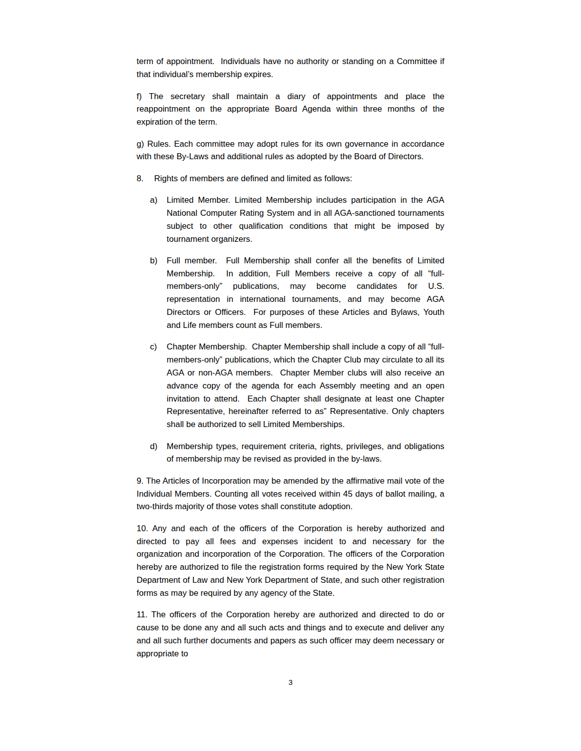term of appointment. Individuals have no authority or standing on a Committee if that individual’s membership expires.
f) The secretary shall maintain a diary of appointments and place the reappointment on the appropriate Board Agenda within three months of the expiration of the term.
g) Rules. Each committee may adopt rules for its own governance in accordance with these By-Laws and additional rules as adopted by the Board of Directors.
8. Rights of members are defined and limited as follows:
a) Limited Member. Limited Membership includes participation in the AGA National Computer Rating System and in all AGA-sanctioned tournaments subject to other qualification conditions that might be imposed by tournament organizers.
b) Full member. Full Membership shall confer all the benefits of Limited Membership. In addition, Full Members receive a copy of all “full-members-only” publications, may become candidates for U.S. representation in international tournaments, and may become AGA Directors or Officers. For purposes of these Articles and Bylaws, Youth and Life members count as Full members.
c) Chapter Membership. Chapter Membership shall include a copy of all “full-members-only” publications, which the Chapter Club may circulate to all its AGA or non-AGA members. Chapter Member clubs will also receive an advance copy of the agenda for each Assembly meeting and an open invitation to attend. Each Chapter shall designate at least one Chapter Representative, hereinafter referred to as” Representative. Only chapters shall be authorized to sell Limited Memberships.
d) Membership types, requirement criteria, rights, privileges, and obligations of membership may be revised as provided in the by-laws.
9. The Articles of Incorporation may be amended by the affirmative mail vote of the Individual Members. Counting all votes received within 45 days of ballot mailing, a two-thirds majority of those votes shall constitute adoption.
10. Any and each of the officers of the Corporation is hereby authorized and directed to pay all fees and expenses incident to and necessary for the organization and incorporation of the Corporation. The officers of the Corporation hereby are authorized to file the registration forms required by the New York State Department of Law and New York Department of State, and such other registration forms as may be required by any agency of the State.
11. The officers of the Corporation hereby are authorized and directed to do or cause to be done any and all such acts and things and to execute and deliver any and all such further documents and papers as such officer may deem necessary or appropriate to
3